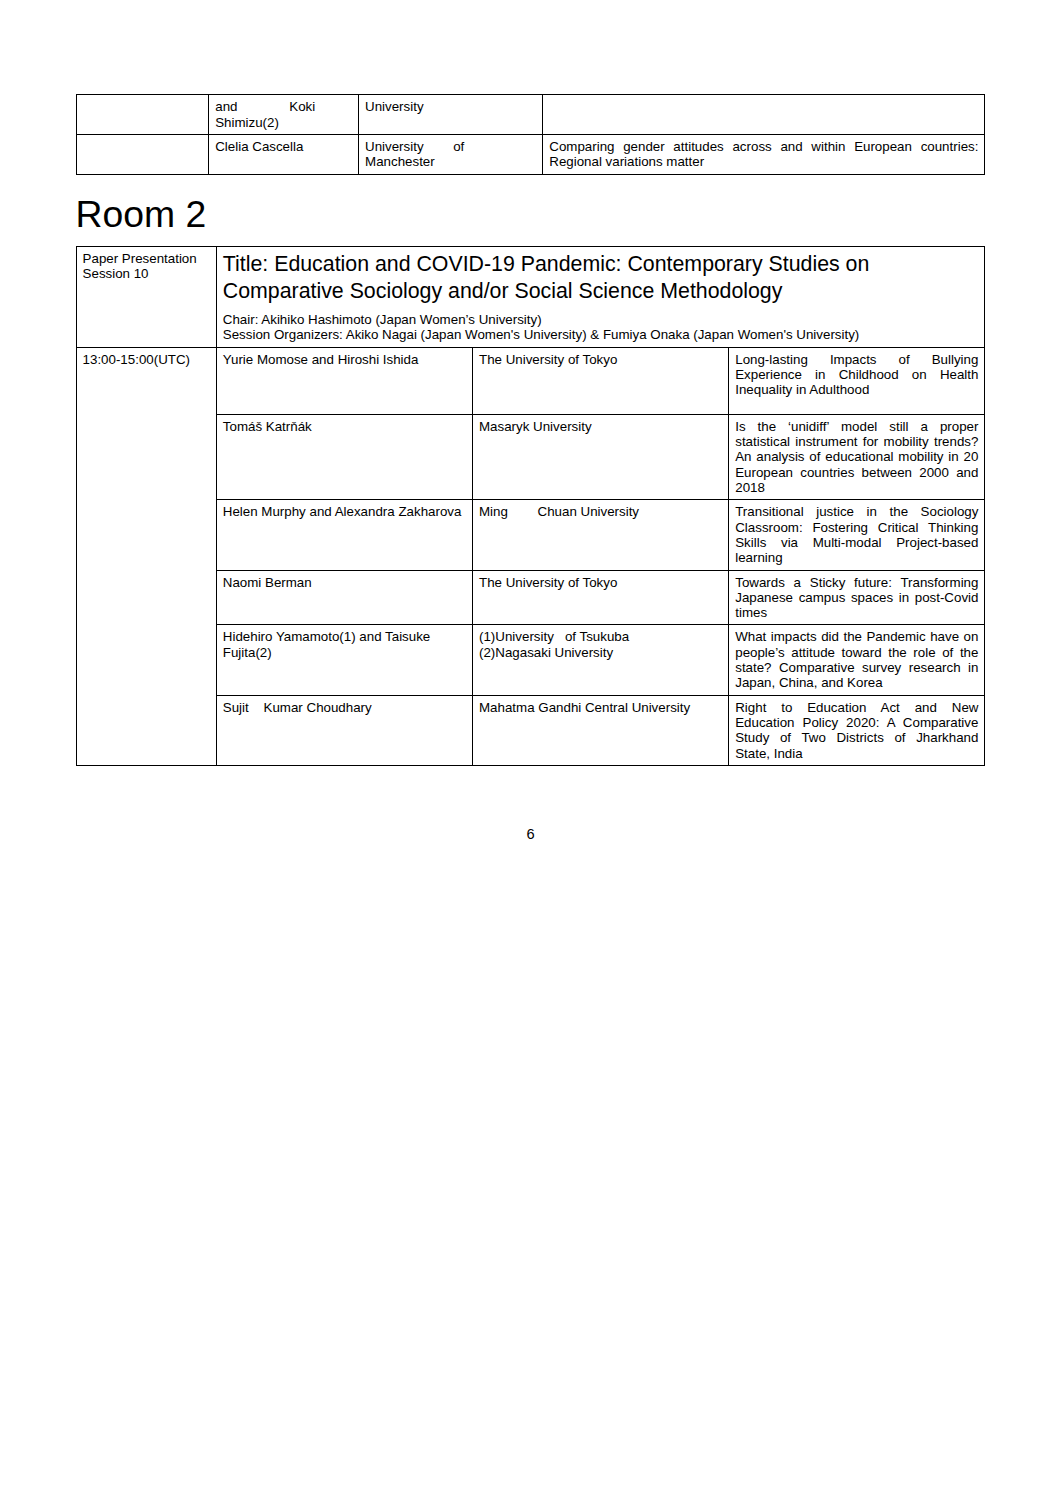| | and Koki Shimizu(2) | University | |
| | Clelia Cascella | University of Manchester | Comparing gender attitudes across and within European countries: Regional variations matter |
Room 2
| Paper Presentation Session 10 | Title: Education and COVID-19 Pandemic: Contemporary Studies on Comparative Sociology and/or Social Science Methodology Chair: Akihiko Hashimoto (Japan Women’s University) Session Organizers: Akiko Nagai (Japan Women's University) & Fumiya Onaka (Japan Women's University) |
| 13:00-15:00(UTC) | Yurie Momose and Hiroshi Ishida | The University of Tokyo | Long-lasting Impacts of Bullying Experience in Childhood on Health Inequality in Adulthood |
| Tomáš Katrňák | Masaryk University | Is the ‘unidiff’ model still a proper statistical instrument for mobility trends? An analysis of educational mobility in 20 European countries between 2000 and 2018 |
| Helen Murphy and Alexandra Zakharova | Ming Chuan University | Transitional justice in the Sociology Classroom: Fostering Critical Thinking Skills via Multi-modal Project-based learning |
| Naomi Berman | The University of Tokyo | Towards a Sticky future: Transforming Japanese campus spaces in post-Covid times |
| Hidehiro Yamamoto(1) and Taisuke Fujita(2) | (1)University of Tsukuba (2)Nagasaki University | What impacts did the Pandemic have on people’s attitude toward the role of the state? Comparative survey research in Japan, China, and Korea |
| Sujit Kumar Choudhary | Mahatma Gandhi Central University | Right to Education Act and New Education Policy 2020: A Comparative Study of Two Districts of Jharkhand State, India |
6